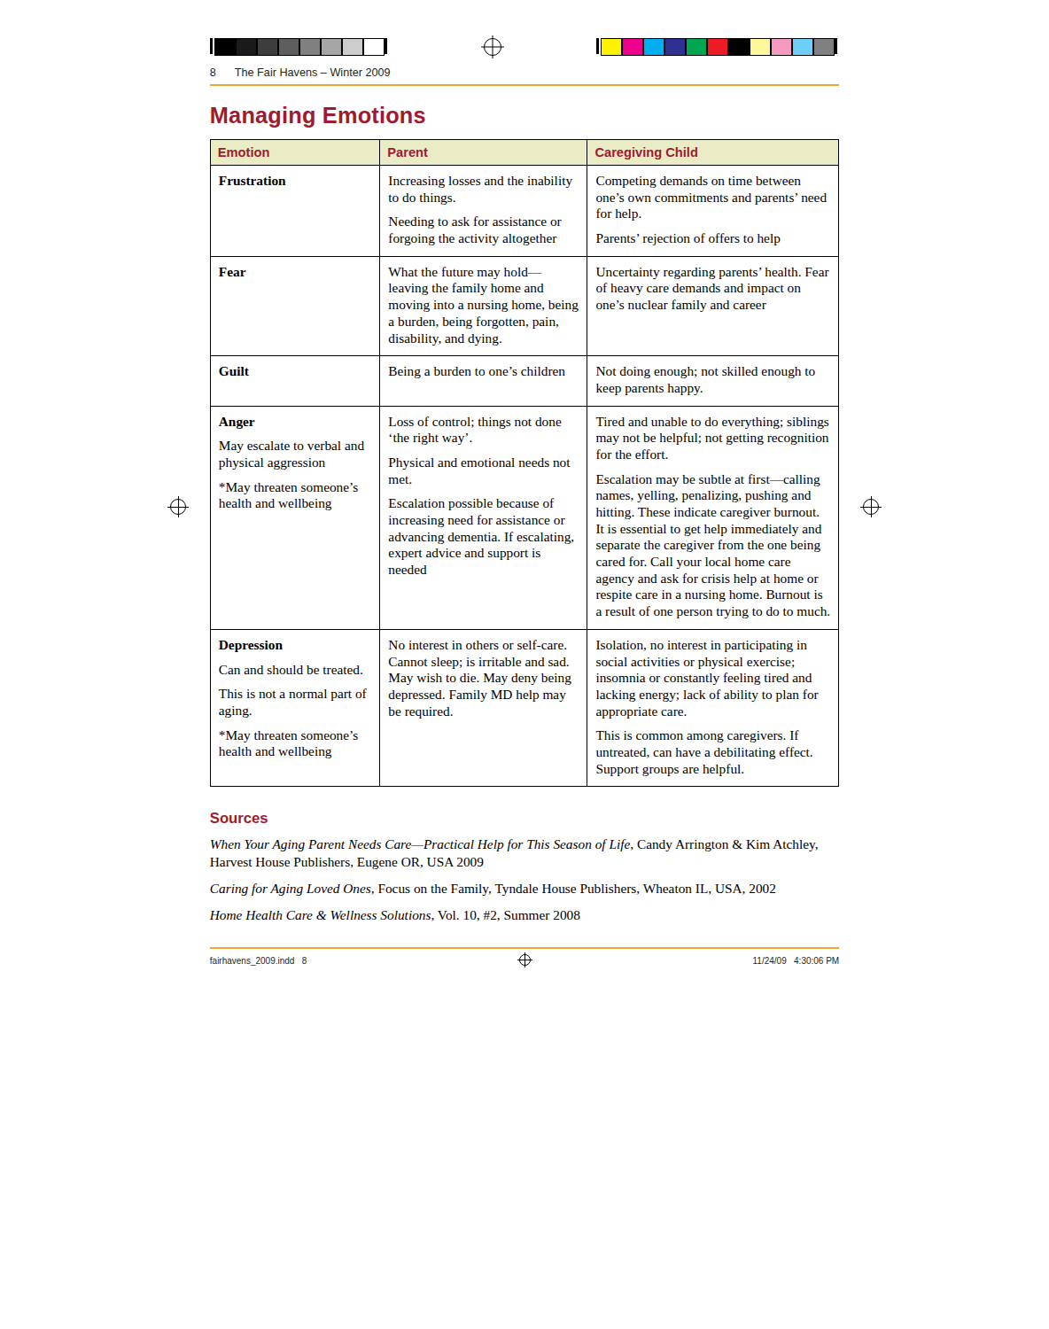8 The Fair Havens – Winter 2009
Managing Emotions
| Emotion | Parent | Caregiving Child |
| --- | --- | --- |
| Frustration | Increasing losses and the inability to do things. Needing to ask for assistance or forgoing the activity altogether | Competing demands on time between one’s own commitments and parents’ need for help. Parents’ rejection of offers to help |
| Fear | What the future may hold—leaving the family home and moving into a nursing home, being a burden, being forgotten, pain, disability, and dying. | Uncertainty regarding parents’ health. Fear of heavy care demands and impact on one’s nuclear family and career |
| Guilt | Being a burden to one’s children | Not doing enough; not skilled enough to keep parents happy. |
| Anger May escalate to verbal and physical aggression *May threaten someone’s health and wellbeing | Loss of control; things not done ‘the right way’. Physical and emotional needs not met. Escalation possible because of increasing need for assistance or advancing dementia. If escalating, expert advice and support is needed | Tired and unable to do everything; siblings may not be helpful; not getting recognition for the effort. Escalation may be subtle at first—calling names, yelling, penalizing, pushing and hitting. These indicate caregiver burnout. It is essential to get help immediately and separate the caregiver from the one being cared for. Call your local home care agency and ask for crisis help at home or respite care in a nursing home. Burnout is a result of one person trying to do to much. |
| Depression Can and should be treated. This is not a normal part of aging. *May threaten someone’s health and wellbeing | No interest in others or self-care. Cannot sleep; is irritable and sad. May wish to die. May deny being depressed. Family MD help may be required. | Isolation, no interest in participating in social activities or physical exercise; insomnia or constantly feeling tired and lacking energy; lack of ability to plan for appropriate care. This is common among caregivers. If untreated, can have a debilitating effect. Support groups are helpful. |
Sources
When Your Aging Parent Needs Care—Practical Help for This Season of Life, Candy Arrington & Kim Atchley, Harvest House Publishers, Eugene OR, USA 2009
Caring for Aging Loved Ones, Focus on the Family, Tyndale House Publishers, Wheaton IL, USA, 2002
Home Health Care & Wellness Solutions, Vol. 10, #2, Summer 2008
fairhavens_2009.indd 8
11/24/09 4:30:06 PM